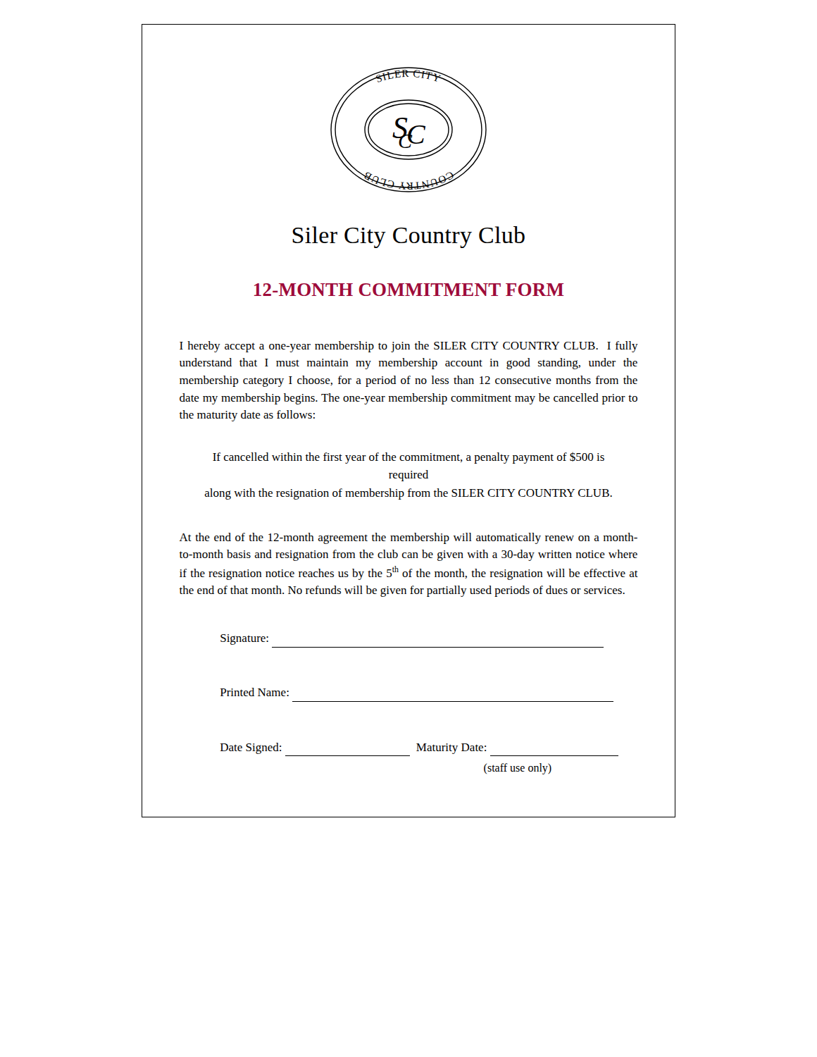SILER CITY COUNTRY CLUB S C C
Siler City Country Club
12-MONTH COMMITMENT FORM
I hereby accept a one-year membership to join the SILER CITY COUNTRY CLUB. I fully understand that I must maintain my membership account in good standing, under the membership category I choose, for a period of no less than 12 consecutive months from the date my membership begins. The one-year membership commitment may be cancelled prior to the maturity date as follows:
If cancelled within the first year of the commitment, a penalty payment of $500 is required
along with the resignation of membership from the SILER CITY COUNTRY CLUB.
At the end of the 12-month agreement the membership will automatically renew on a month-to-month basis and resignation from the club can be given with a 30-day written notice where if the resignation notice reaches us by the 5th of the month, the resignation will be effective at the end of that month. No refunds will be given for partially used periods of dues or services.
Signature:
Printed Name:
Date Signed: Maturity Date:
(staff use only)